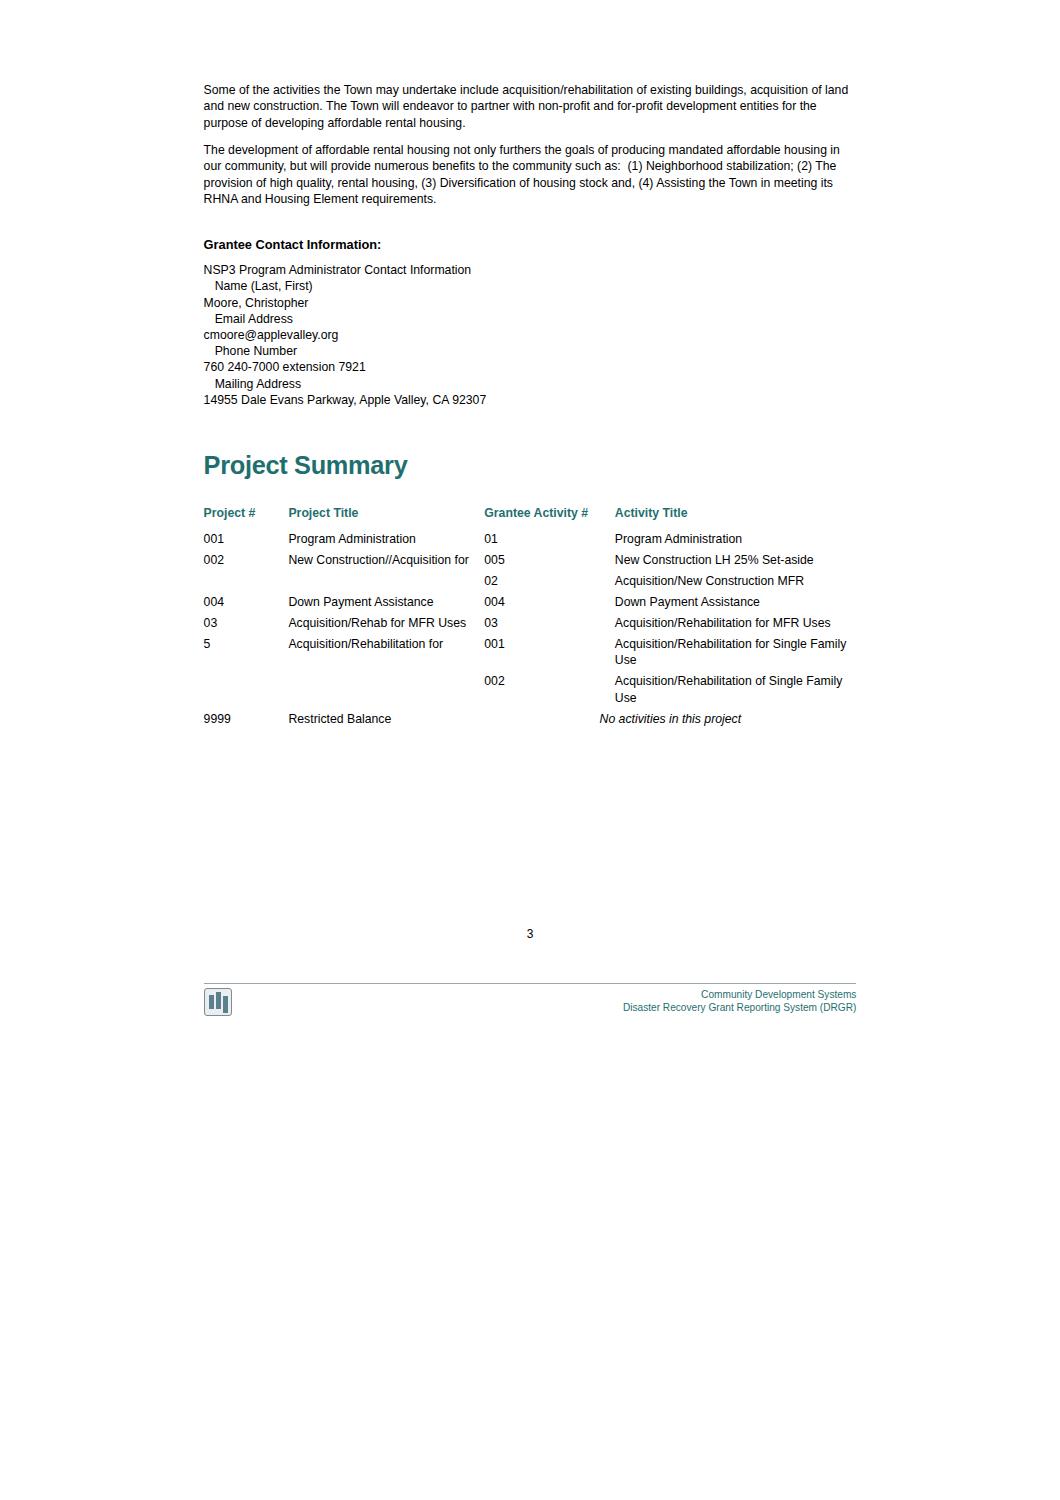Some of the activities the Town may undertake include acquisition/rehabilitation of existing buildings, acquisition of land and new construction. The Town will endeavor to partner with non-profit and for-profit development entities for the purpose of developing affordable rental housing.
The development of affordable rental housing not only furthers the goals of producing mandated affordable housing in our community, but will provide numerous benefits to the community such as: (1) Neighborhood stabilization; (2) The provision of high quality, rental housing, (3) Diversification of housing stock and, (4) Assisting the Town in meeting its RHNA and Housing Element requirements.
Grantee Contact Information:
NSP3 Program Administrator Contact Information
Name (Last, First)
Moore, Christopher
Email Address
cmoore@applevalley.org
Phone Number
760 240-7000 extension 7921
Mailing Address
14955 Dale Evans Parkway, Apple Valley, CA 92307
Project Summary
| Project # | Project Title | Grantee Activity # | Activity Title |
| --- | --- | --- | --- |
| 001 | Program Administration | 01 | Program Administration |
| 002 | New Construction//Acquisition for | 005 | New Construction LH 25% Set-aside |
| | | 02 | Acquisition/New Construction MFR |
| 004 | Down Payment Assistance | 004 | Down Payment Assistance |
| 03 | Acquisition/Rehab for MFR Uses | 03 | Acquisition/Rehabilitation for MFR Uses |
| 5 | Acquisition/Rehabilitation for | 001 | Acquisition/Rehabilitation for Single Family Use |
| | | 002 | Acquisition/Rehabilitation of Single Family Use |
| 9999 | Restricted Balance | No activities in this project |
3
Community Development Systems
Disaster Recovery Grant Reporting System (DRGR)